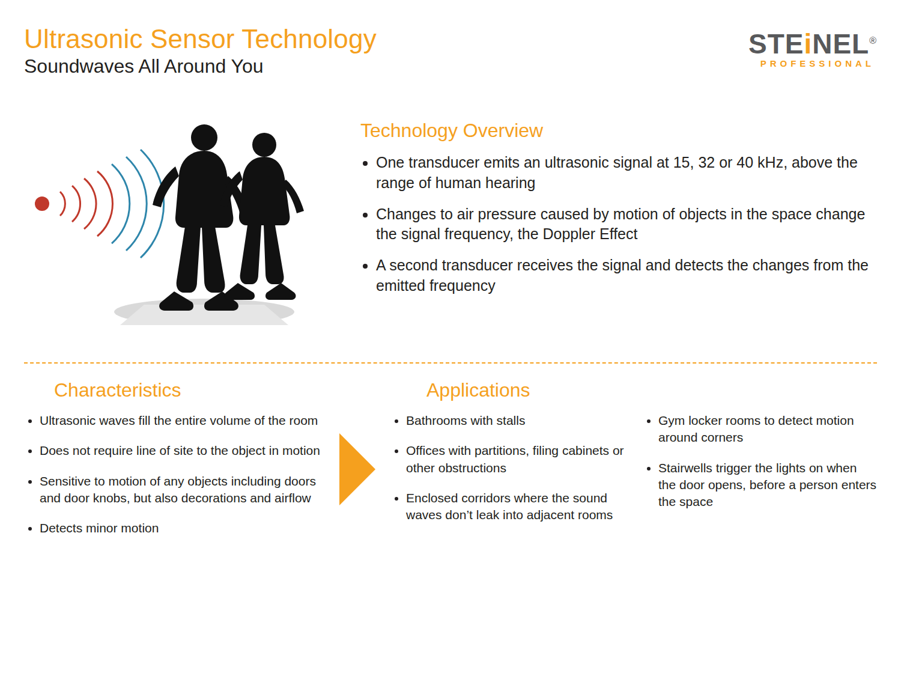Ultrasonic Sensor Technology
Soundwaves All Around You
STEi NEL® PROFESSIONAL
Technology Overview
One transducer emits an ultrasonic signal at 15, 32 or 40 kHz, above the range of human hearing
Changes to air pressure caused by motion of objects in the space change the signal frequency, the Doppler Effect
A second transducer receives the signal and detects the changes from the emitted frequency
Characteristics
Ultrasonic waves fill the entire volume of the room
Does not require line of site to the object in motion
Sensitive to motion of any objects including doors and door knobs, but also decorations and airflow
Detects minor motion
Applications
Bathrooms with stalls
Offices with partitions, filing cabinets or other obstructions
Enclosed corridors where the sound waves don’t leak into adjacent rooms
Gym locker rooms to detect motion around corners
Stairwells trigger the lights on when the door opens, before a person enters the space